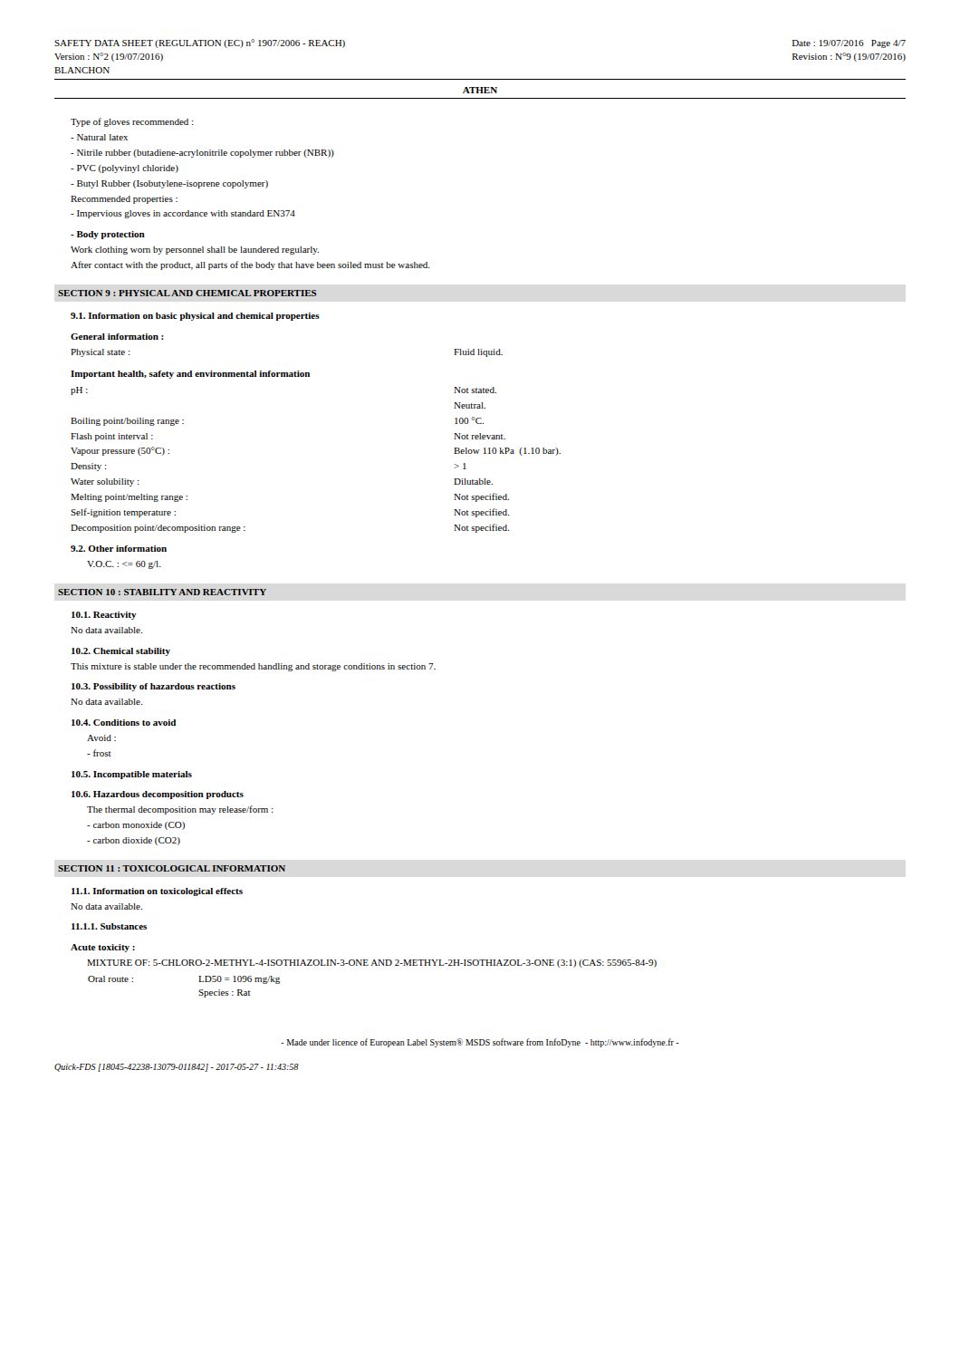| SAFETY DATA SHEET (REGULATION (EC) n° 1907/2006 - REACH) Version : N°2 (19/07/2016) BLANCHON | Date : 19/07/2016 Page 4/7 Revision : N°9 (19/07/2016) |
ATHEN
Type of gloves recommended :
- Natural latex
- Nitrile rubber (butadiene-acrylonitrile copolymer rubber (NBR))
- PVC (polyvinyl chloride)
- Butyl Rubber (Isobutylene-isoprene copolymer)
Recommended properties :
- Impervious gloves in accordance with standard EN374
- Body protection
Work clothing worn by personnel shall be laundered regularly.
After contact with the product, all parts of the body that have been soiled must be washed.
SECTION 9 : PHYSICAL AND CHEMICAL PROPERTIES
9.1. Information on basic physical and chemical properties
General information :
| Physical state : | Fluid liquid. |
Important health, safety and environmental information
| pH : | Not stated. |
| | Neutral. |
| Boiling point/boiling range : | 100 °C. |
| Flash point interval : | Not relevant. |
| Vapour pressure (50°C) : | Below 110 kPa (1.10 bar). |
| Density : | > 1 |
| Water solubility : | Dilutable. |
| Melting point/melting range : | Not specified. |
| Self-ignition temperature : | Not specified. |
| Decomposition point/decomposition range : | Not specified. |
9.2. Other information
V.O.C. : <= 60 g/l.
SECTION 10 : STABILITY AND REACTIVITY
10.1. Reactivity
No data available.
10.2. Chemical stability
This mixture is stable under the recommended handling and storage conditions in section 7.
10.3. Possibility of hazardous reactions
No data available.
10.4. Conditions to avoid
Avoid :
- frost
10.5. Incompatible materials
10.6. Hazardous decomposition products
The thermal decomposition may release/form :
- carbon monoxide (CO)
- carbon dioxide (CO2)
SECTION 11 : TOXICOLOGICAL INFORMATION
11.1. Information on toxicological effects
No data available.
11.1.1. Substances
Acute toxicity :
MIXTURE OF: 5-CHLORO-2-METHYL-4-ISOTHIAZOLIN-3-ONE AND 2-METHYL-2H-ISOTHIAZOL-3-ONE (3:1) (CAS: 55965-84-9)
| Oral route : | LD50 = 1096 mg/kg Species : Rat |
- Made under licence of European Label System® MSDS software from InfoDyne - http://www.infodyne.fr -
Quick-FDS [18045-42238-13079-011842] - 2017-05-27 - 11:43:58